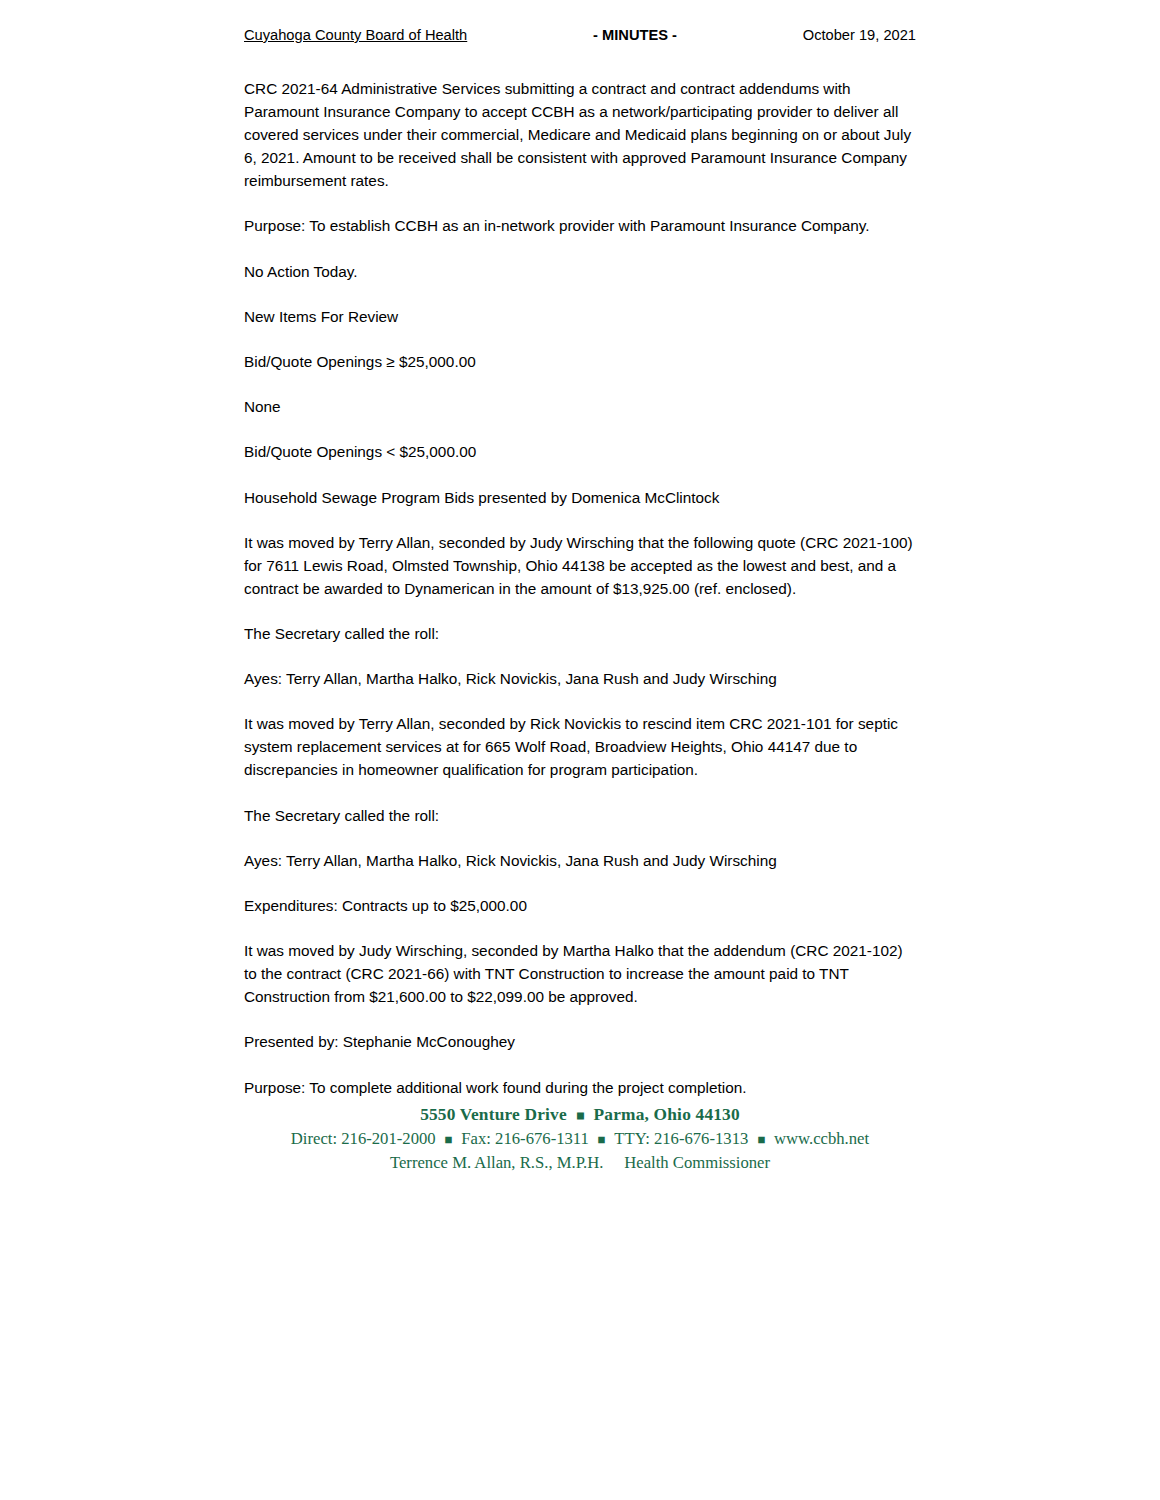Cuyahoga County Board of Health - MINUTES - October 19, 2021
CRC 2021-64 Administrative Services submitting a contract and contract addendums with Paramount Insurance Company to accept CCBH as a network/participating provider to deliver all covered services under their commercial, Medicare and Medicaid plans beginning on or about July 6, 2021. Amount to be received shall be consistent with approved Paramount Insurance Company reimbursement rates.
Purpose: To establish CCBH as an in-network provider with Paramount Insurance Company.
No Action Today.
New Items For Review
Bid/Quote Openings ≥ $25,000.00
None
Bid/Quote Openings < $25,000.00
Household Sewage Program Bids presented by Domenica McClintock
It was moved by Terry Allan, seconded by Judy Wirsching that the following quote (CRC 2021-100) for 7611 Lewis Road, Olmsted Township, Ohio 44138 be accepted as the lowest and best, and a contract be awarded to Dynamerican in the amount of $13,925.00 (ref. enclosed).
The Secretary called the roll:
Ayes: Terry Allan, Martha Halko, Rick Novickis, Jana Rush and Judy Wirsching
It was moved by Terry Allan, seconded by Rick Novickis to rescind item CRC 2021-101 for septic system replacement services at for 665 Wolf Road, Broadview Heights, Ohio 44147 due to discrepancies in homeowner qualification for program participation.
The Secretary called the roll:
Ayes: Terry Allan, Martha Halko, Rick Novickis, Jana Rush and Judy Wirsching
Expenditures: Contracts up to $25,000.00
It was moved by Judy Wirsching, seconded by Martha Halko that the addendum (CRC 2021-102) to the contract (CRC 2021-66) with TNT Construction to increase the amount paid to TNT Construction from $21,600.00 to $22,099.00 be approved.
Presented by: Stephanie McConoughey
Purpose: To complete additional work found during the project completion.
5550 Venture Drive ◆ Parma, Ohio 44130
Direct: 216-201-2000 ◆ Fax: 216-676-1311 ◆ TTY: 216-676-1313 ◆ www.ccbh.net
Terrence M. Allan, R.S., M.P.H. Health Commissioner